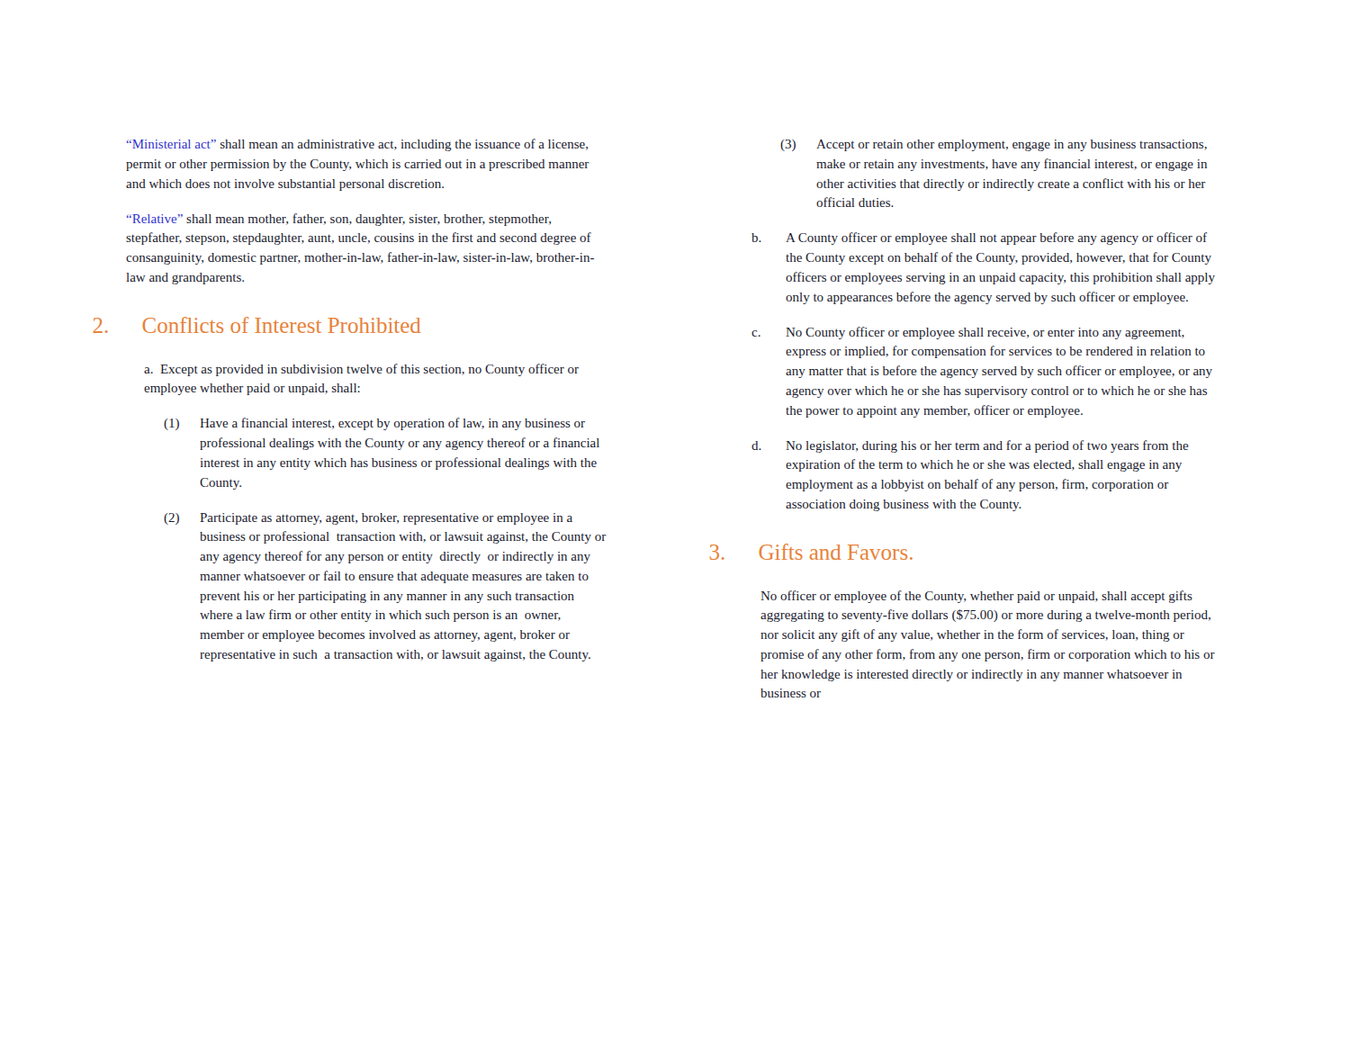“Ministerial act” shall mean an administrative act, including the issuance of a license, permit or other permission by the County, which is carried out in a prescribed manner and which does not involve substantial personal discretion.
“Relative” shall mean mother, father, son, daughter, sister, brother, stepmother, stepfather, stepson, stepdaughter, aunt, uncle, cousins in the first and second degree of consanguinity, domestic partner, mother-in-law, father-in-law, sister-in-law, brother-in-law and grandparents.
2. Conflicts of Interest Prohibited
a. Except as provided in subdivision twelve of this section, no County officer or employee whether paid or unpaid, shall:
(1) Have a financial interest, except by operation of law, in any business or professional dealings with the County or any agency thereof or a financial interest in any entity which has business or professional dealings with the County.
(2) Participate as attorney, agent, broker, representative or employee in a business or professional transaction with, or lawsuit against, the County or any agency thereof for any person or entity directly or indirectly in any manner whatsoever or fail to ensure that adequate measures are taken to prevent his or her participating in any manner in any such transaction where a law firm or other entity in which such person is an owner, member or employee becomes involved as attorney, agent, broker or representative in such a transaction with, or lawsuit against, the County.
(3) Accept or retain other employment, engage in any business transactions, make or retain any investments, have any financial interest, or engage in other activities that directly or indirectly create a conflict with his or her official duties.
b. A County officer or employee shall not appear before any agency or officer of the County except on behalf of the County, provided, however, that for County officers or employees serving in an unpaid capacity, this prohibition shall apply only to appearances before the agency served by such officer or employee.
c. No County officer or employee shall receive, or enter into any agreement, express or implied, for compensation for services to be rendered in relation to any matter that is before the agency served by such officer or employee, or any agency over which he or she has supervisory control or to which he or she has the power to appoint any member, officer or employee.
d. No legislator, during his or her term and for a period of two years from the expiration of the term to which he or she was elected, shall engage in any employment as a lobbyist on behalf of any person, firm, corporation or association doing business with the County.
3. Gifts and Favors.
No officer or employee of the County, whether paid or unpaid, shall accept gifts aggregating to seventy-five dollars ($75.00) or more during a twelve-month period, nor solicit any gift of any value, whether in the form of services, loan, thing or promise of any other form, from any one person, firm or corporation which to his or her knowledge is interested directly or indirectly in any manner whatsoever in business or